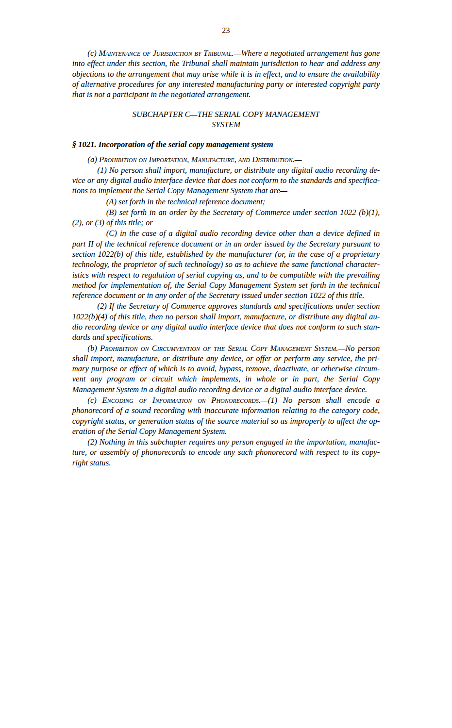23
(c) Maintenance of Jurisdiction by Tribunal.—Where a negotiated arrangement has gone into effect under this section, the Tribunal shall maintain jurisdiction to hear and address any objections to the arrangement that may arise while it is in effect, and to ensure the availability of alternative procedures for any interested manufacturing party or interested copyright party that is not a participant in the negotiated arrangement.
SUBCHAPTER C—THE SERIAL COPY MANAGEMENT
SYSTEM
§ 1021. Incorporation of the serial copy management system
(a) Prohibition on Importation, Manufacture, and Distribution.—
(1) No person shall import, manufacture, or distribute any digital audio recording device or any digital audio interface device that does not conform to the standards and specifications to implement the Serial Copy Management System that are—
(A) set forth in the technical reference document;
(B) set forth in an order by the Secretary of Commerce under section 1022 (b)(1), (2), or (3) of this title; or
(C) in the case of a digital audio recording device other than a device defined in part II of the technical reference document or in an order issued by the Secretary pursuant to section 1022(b) of this title, established by the manufacturer (or, in the case of a proprietary technology, the proprietor of such technology) so as to achieve the same functional characteristics with respect to regulation of serial copying as, and to be compatible with the prevailing method for implementation of, the Serial Copy Management System set forth in the technical reference document or in any order of the Secretary issued under section 1022 of this title.
(2) If the Secretary of Commerce approves standards and specifications under section 1022(b)(4) of this title, then no person shall import, manufacture, or distribute any digital audio recording device or any digital audio interface device that does not conform to such standards and specifications.
(b) Prohibition on Circumvention of the Serial Copy Management System.—No person shall import, manufacture, or distribute any device, or offer or perform any service, the primary purpose or effect of which is to avoid, bypass, remove, deactivate, or otherwise circumvent any program or circuit which implements, in whole or in part, the Serial Copy Management System in a digital audio recording device or a digital audio interface device.
(c) Encoding of Information on Phonorecords.—(1) No person shall encode a phonorecord of a sound recording with inaccurate information relating to the category code, copyright status, or generation status of the source material so as improperly to affect the operation of the Serial Copy Management System.
(2) Nothing in this subchapter requires any person engaged in the importation, manufacture, or assembly of phonorecords to encode any such phonorecord with respect to its copyright status.